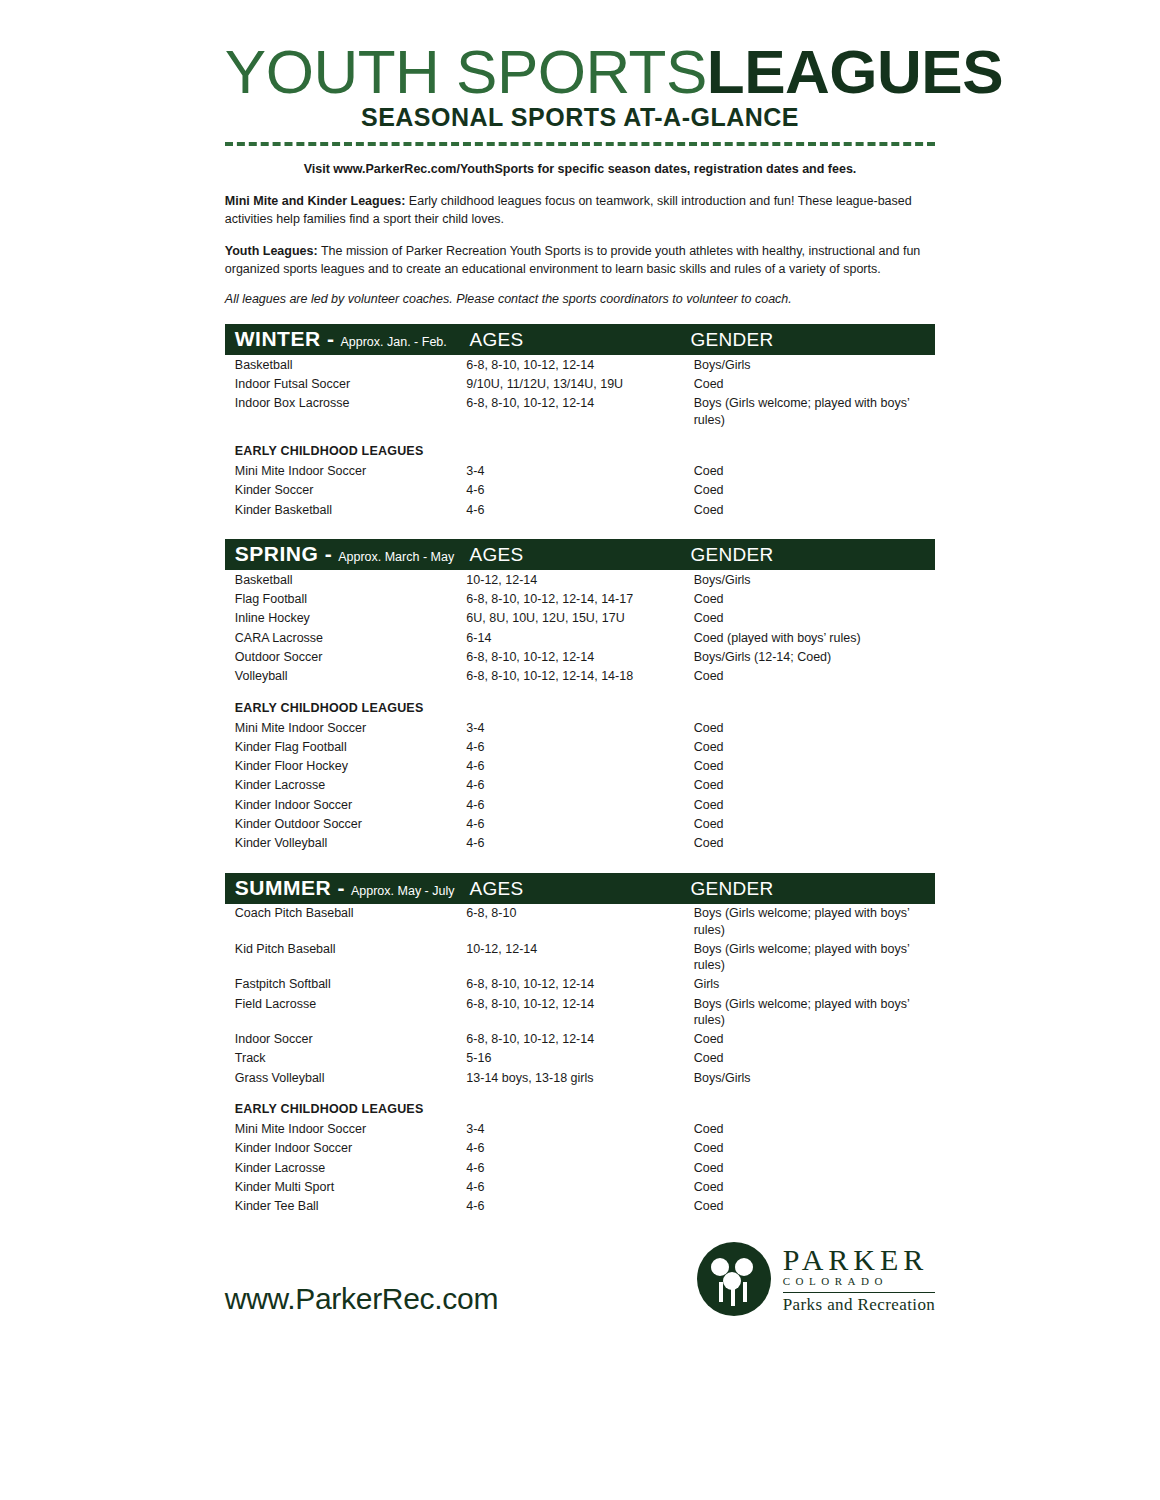Youth SportsLeagues
Seasonal Sports At-A-Glance
Visit www.ParkerRec.com/YouthSports for specific season dates, registration dates and fees.
Mini Mite and Kinder Leagues: Early childhood leagues focus on teamwork, skill introduction and fun! These league-based activities help families find a sport their child loves.
Youth Leagues: The mission of Parker Recreation Youth Sports is to provide youth athletes with healthy, instructional and fun organized sports leagues and to create an educational environment to learn basic skills and rules of a variety of sports.
All leagues are led by volunteer coaches. Please contact the sports coordinators to volunteer to coach.
Winter -Approx. Jan. - Feb.
Ages
Gender
| Basketball | 6-8, 8-10, 10-12, 12-14 | Boys/Girls |
| Indoor Futsal Soccer | 9/10U, 11/12U, 13/14U, 19U | Coed |
| Indoor Box Lacrosse | 6-8, 8-10, 10-12, 12-14 | Boys (Girls welcome; played with boys’ rules) |
| Early Childhood Leagues | | |
| Mini Mite Indoor Soccer | 3-4 | Coed |
| Kinder Soccer | 4-6 | Coed |
| Kinder Basketball | 4-6 | Coed |
Spring -Approx. March - May
Ages
Gender
| Basketball | 10-12, 12-14 | Boys/Girls |
| Flag Football | 6-8, 8-10, 10-12, 12-14, 14-17 | Coed |
| Inline Hockey | 6U, 8U, 10U, 12U, 15U, 17U | Coed |
| CARA Lacrosse | 6-14 | Coed (played with boys’ rules) |
| Outdoor Soccer | 6-8, 8-10, 10-12, 12-14 | Boys/Girls (12-14; Coed) |
| Volleyball | 6-8, 8-10, 10-12, 12-14, 14-18 | Coed |
| Early Childhood Leagues | | |
| Mini Mite Indoor Soccer | 3-4 | Coed |
| Kinder Flag Football | 4-6 | Coed |
| Kinder Floor Hockey | 4-6 | Coed |
| Kinder Lacrosse | 4-6 | Coed |
| Kinder Indoor Soccer | 4-6 | Coed |
| Kinder Outdoor Soccer | 4-6 | Coed |
| Kinder Volleyball | 4-6 | Coed |
Summer -Approx. May - July
Ages
Gender
| Coach Pitch Baseball | 6-8, 8-10 | Boys (Girls welcome; played with boys’ rules) |
| Kid Pitch Baseball | 10-12, 12-14 | Boys (Girls welcome; played with boys’ rules) |
| Fastpitch Softball | 6-8, 8-10, 10-12, 12-14 | Girls |
| Field Lacrosse | 6-8, 8-10, 10-12, 12-14 | Boys (Girls welcome; played with boys’ rules) |
| Indoor Soccer | 6-8, 8-10, 10-12, 12-14 | Coed |
| Track | 5-16 | Coed |
| Grass Volleyball | 13-14 boys, 13-18 girls | Boys/Girls |
| Early Childhood Leagues | | |
| Mini Mite Indoor Soccer | 3-4 | Coed |
| Kinder Indoor Soccer | 4-6 | Coed |
| Kinder Lacrosse | 4-6 | Coed |
| Kinder Multi Sport | 4-6 | Coed |
| Kinder Tee Ball | 4-6 | Coed |
www.ParkerRec.com
PARKER
COLORADO
Parks and Recreation